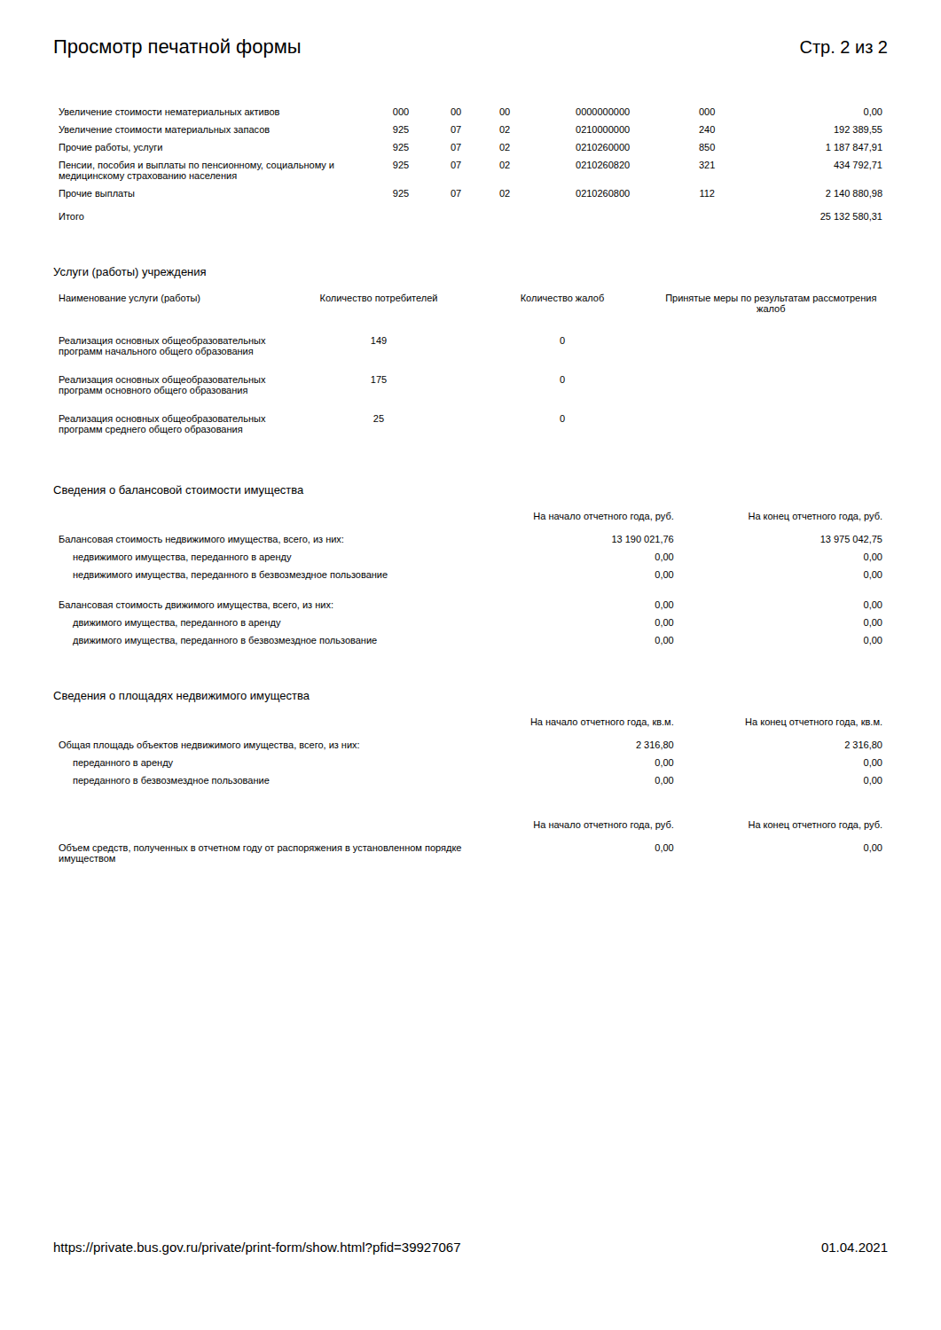Просмотр печатной формы
Стр. 2 из 2
| Увеличение стоимости нематериальных активов | 000 | 00 | 00 | 0000000000 | 000 | 0,00 |
| Увеличение стоимости материальных запасов | 925 | 07 | 02 | 0210000000 | 240 | 192 389,55 |
| Прочие работы, услуги | 925 | 07 | 02 | 0210260000 | 850 | 1 187 847,91 |
| Пенсии, пособия и выплаты по пенсионному, социальному и медицинскому страхованию населения | 925 | 07 | 02 | 0210260820 | 321 | 434 792,71 |
| Прочие выплаты | 925 | 07 | 02 | 0210260800 | 112 | 2 140 880,98 |
| Итого | | 25 132 580,31 |
Услуги (работы) учреждения
| Наименование услуги (работы) | Количество потребителей | Количество жалоб | Принятые меры по результатам рассмотрения жалоб |
| --- | --- | --- | --- |
| Реализация основных общеобразовательных программ начального общего образования | 149 | 0 | |
| Реализация основных общеобразовательных программ основного общего образования | 175 | 0 | |
| Реализация основных общеобразовательных программ среднего общего образования | 25 | 0 | |
Сведения о балансовой стоимости имущества
| | На начало отчетного года, руб. | На конец отчетного года, руб. |
| --- | --- | --- |
| Балансовая стоимость недвижимого имущества, всего, из них: | 13 190 021,76 | 13 975 042,75 |
| недвижимого имущества, переданного в аренду | 0,00 | 0,00 |
| недвижимого имущества, переданного в безвозмездное пользование | 0,00 | 0,00 |
| Балансовая стоимость движимого имущества, всего, из них: | 0,00 | 0,00 |
| движимого имущества, переданного в аренду | 0,00 | 0,00 |
| движимого имущества, переданного в безвозмездное пользование | 0,00 | 0,00 |
Сведения о площадях недвижимого имущества
| | На начало отчетного года, кв.м. | На конец отчетного года, кв.м. |
| --- | --- | --- |
| Общая площадь объектов недвижимого имущества, всего, из них: | 2 316,80 | 2 316,80 |
| переданного в аренду | 0,00 | 0,00 |
| переданного в безвозмездное пользование | 0,00 | 0,00 |
| | На начало отчетного года, руб. | На конец отчетного года, руб. |
| --- | --- | --- |
| Объем средств, полученных в отчетном году от распоряжения в установленном порядке имуществом | 0,00 | 0,00 |
https://private.bus.gov.ru/private/print-form/show.html?pfid=39927067
01.04.2021